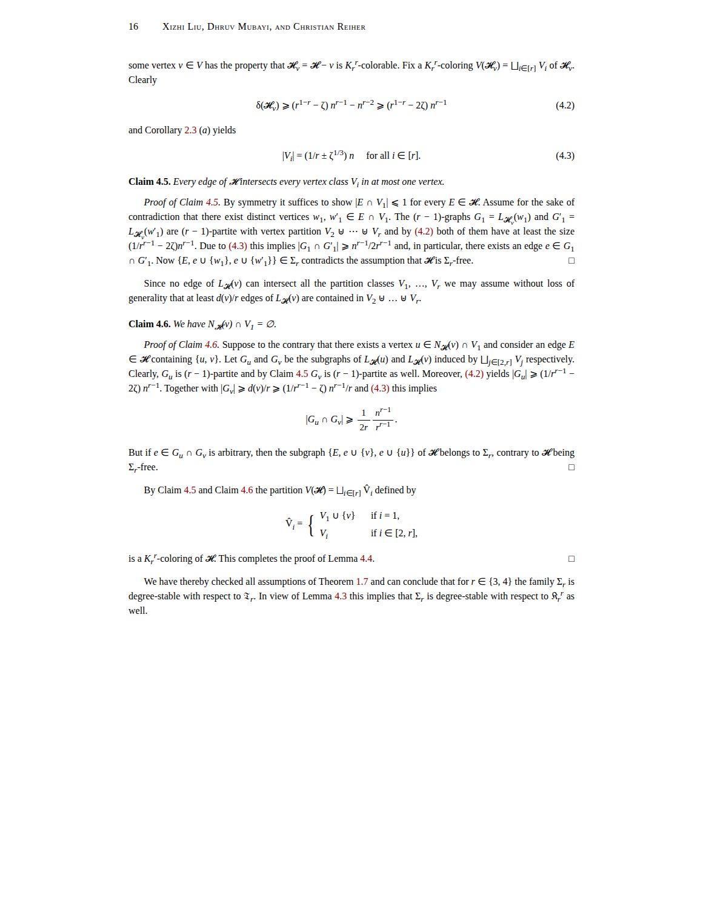16 Xizhi Liu, Dhruv Mubayi, and Christian Reiher
some vertex v ∈ V has the property that 𝓗v = 𝓗 − v is Krr-colorable. Fix a Krr-coloring V(𝓗v) = ⨆i∈[r] Vi of 𝓗v. Clearly
δ(𝓗v) ⩾ (r1−r − ζ) nr−1 − nr−2 ⩾ (r1−r − 2ζ) nr−1 (4.2)
and Corollary 2.3 (a) yields
|Vi| = (1/r ± ζ1/3) n for all i ∈ [r]. (4.3)
Claim 4.5. Every edge of 𝓗 intersects every vertex class Vi in at most one vertex.
Proof of Claim 4.5. By symmetry it suffices to show |E ∩ V1| ⩽ 1 for every E ∈ 𝓗. Assume for the sake of contradiction that there exist distinct vertices w1, w′1 ∈ E ∩ V1. The (r − 1)-graphs G1 = L𝓗v(w1) and G′1 = L𝓗v(w′1) are (r − 1)-partite with vertex partition V2 ⊎ ⋯ ⊎ Vr and by (4.2) both of them have at least the size (1/rr−1 − 2ζ)nr−1. Due to (4.3) this implies |G1 ∩ G′1| ⩾ nr−1/2rr−1 and, in particular, there exists an edge e ∈ G1 ∩ G′1. Now {E, e ∪ {w1}, e ∪ {w′1}} ∈ Σr contradicts the assumption that 𝓗 is Σr-free. □
Since no edge of L𝓗(v) can intersect all the partition classes V1, …, Vr we may assume without loss of generality that at least d(v)/r edges of L𝓗(v) are contained in V2 ⊎ … ⊎ Vr.
Claim 4.6. We have N𝓗(v) ∩ V1 = ∅.
Proof of Claim 4.6. Suppose to the contrary that there exists a vertex u ∈ N𝓗(v) ∩ V1 and consider an edge E ∈ 𝓗 containing {u, v}. Let Gu and Gv be the subgraphs of L𝓗(u) and L𝓗(v) induced by ⨆j∈[2,r] Vj respectively. Clearly, Gu is (r − 1)-partite and by Claim 4.5 Gv is (r − 1)-partite as well. Moreover, (4.2) yields |Gu| ⩾ (1/rr−1 − 2ζ) nr−1. Together with |Gv| ⩾ d(v)/r ⩾ (1/rr−1 − ζ) nr−1/r and (4.3) this implies
|Gu ∩ Gv| ⩾ 12r nr−1 rr−1.
But if e ∈ Gu ∩ Gv is arbitrary, then the subgraph {E, e ∪ {v}, e ∪ {u}} of 𝓗 belongs to Σr, contrary to 𝓗 being Σr-free. □
By Claim 4.5 and Claim 4.6 the partition V(𝓗) = ⨆i∈[r] V̂i defined by
V̂i = { V1 ∪ {v}if i = 1, Vi if i ∈ [2, r],
is a Krr-coloring of 𝓗. This completes the proof of Lemma 4.4. □
We have thereby checked all assumptions of Theorem 1.7 and can conclude that for r ∈ {3, 4} the family Σr is degree-stable with respect to 𝔗r. In view of Lemma 4.3 this implies that Σr is degree-stable with respect to 𝔎rr as well.